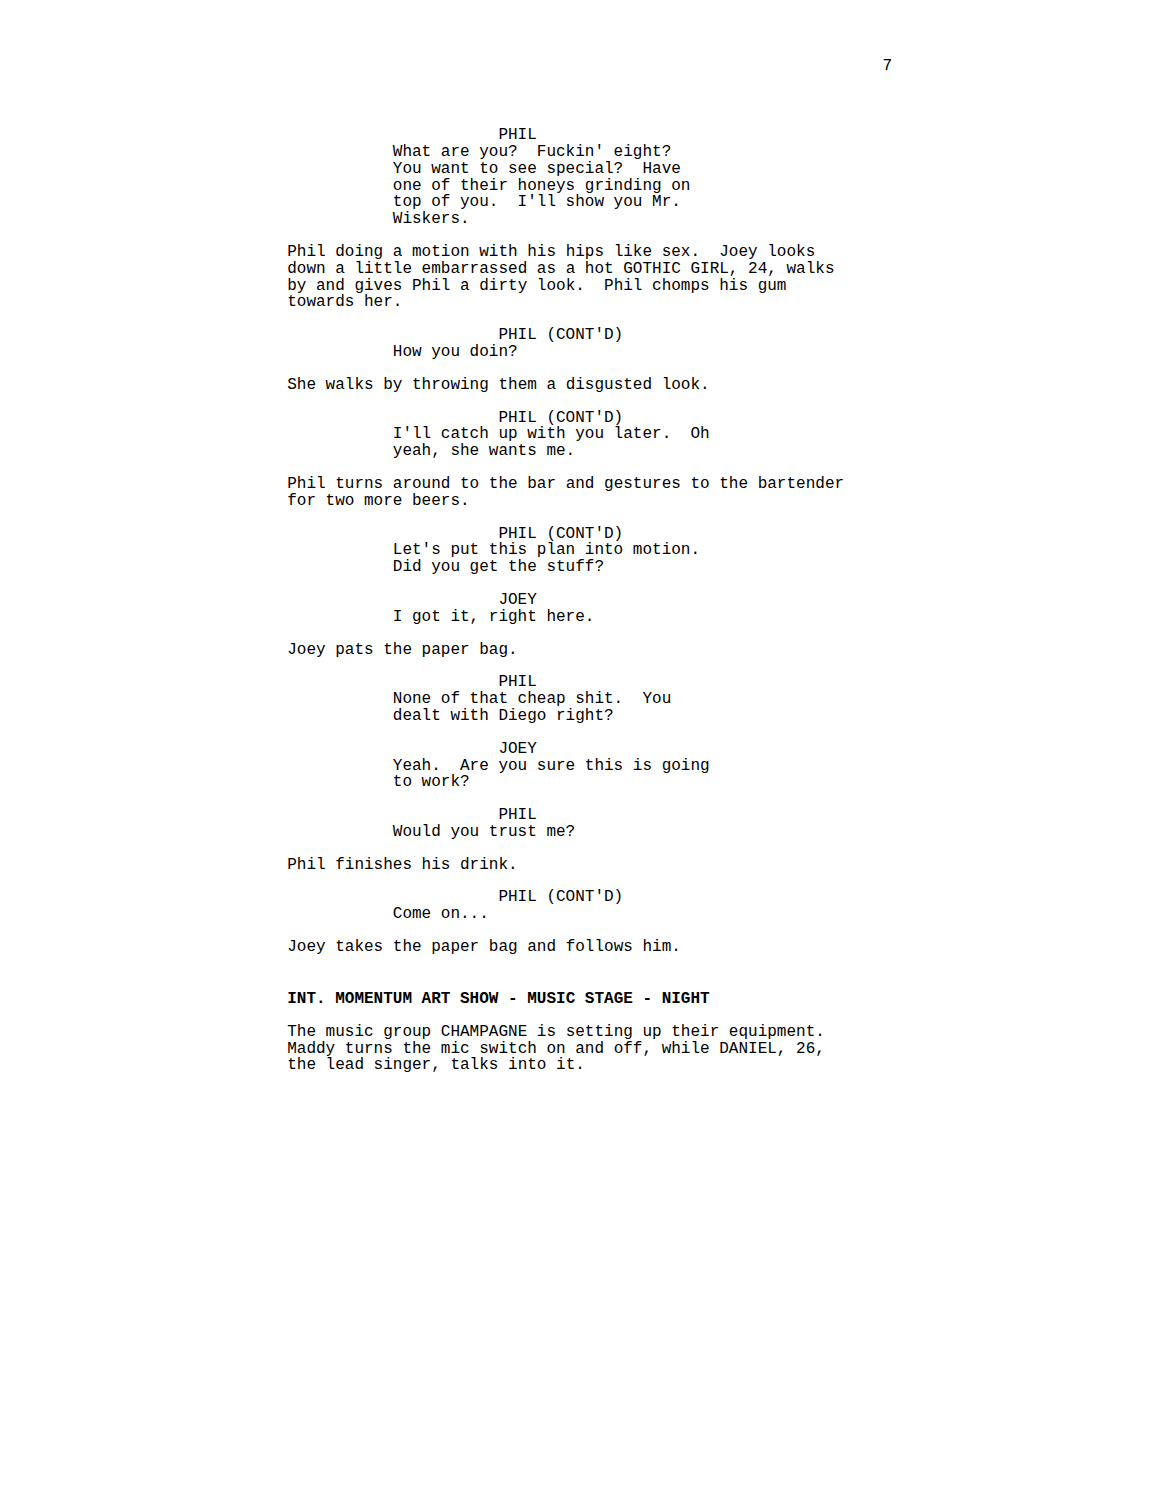7
PHIL
What are you? Fuckin' eight? You want to see special? Have one of their honeys grinding on top of you. I'll show you Mr. Wiskers.
Phil doing a motion with his hips like sex. Joey looks down a little embarrassed as a hot GOTHIC GIRL, 24, walks by and gives Phil a dirty look. Phil chomps his gum towards her.
PHIL (CONT'D)
How you doin?
She walks by throwing them a disgusted look.
PHIL (CONT'D)
I'll catch up with you later. Oh yeah, she wants me.
Phil turns around to the bar and gestures to the bartender for two more beers.
PHIL (CONT'D)
Let's put this plan into motion. Did you get the stuff?
JOEY
I got it, right here.
Joey pats the paper bag.
PHIL
None of that cheap shit. You dealt with Diego right?
JOEY
Yeah. Are you sure this is going to work?
PHIL
Would you trust me?
Phil finishes his drink.
PHIL (CONT'D)
Come on...
Joey takes the paper bag and follows him.
INT. MOMENTUM ART SHOW - MUSIC STAGE - NIGHT
The music group CHAMPAGNE is setting up their equipment. Maddy turns the mic switch on and off, while DANIEL, 26, the lead singer, talks into it.